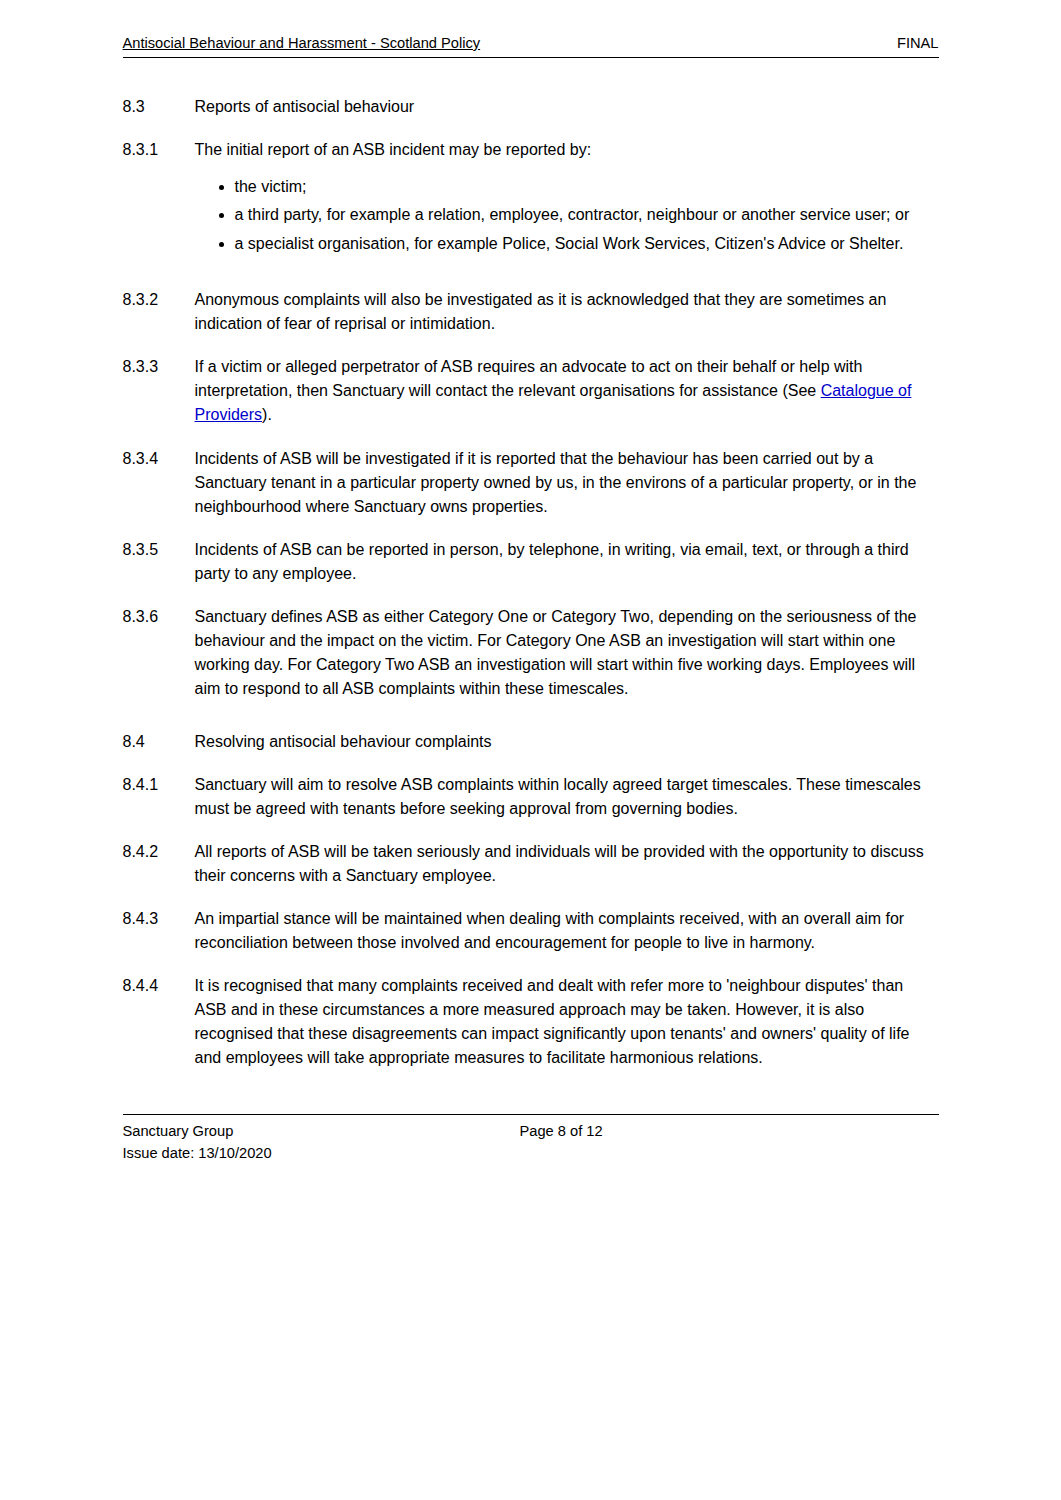Antisocial Behaviour and Harassment - Scotland Policy FINAL
8.3 Reports of antisocial behaviour
8.3.1 The initial report of an ASB incident may be reported by:
the victim;
a third party, for example a relation, employee, contractor, neighbour or another service user; or
a specialist organisation, for example Police, Social Work Services, Citizen's Advice or Shelter.
8.3.2 Anonymous complaints will also be investigated as it is acknowledged that they are sometimes an indication of fear of reprisal or intimidation.
8.3.3 If a victim or alleged perpetrator of ASB requires an advocate to act on their behalf or help with interpretation, then Sanctuary will contact the relevant organisations for assistance (See Catalogue of Providers).
8.3.4 Incidents of ASB will be investigated if it is reported that the behaviour has been carried out by a Sanctuary tenant in a particular property owned by us, in the environs of a particular property, or in the neighbourhood where Sanctuary owns properties.
8.3.5 Incidents of ASB can be reported in person, by telephone, in writing, via email, text, or through a third party to any employee.
8.3.6 Sanctuary defines ASB as either Category One or Category Two, depending on the seriousness of the behaviour and the impact on the victim. For Category One ASB an investigation will start within one working day. For Category Two ASB an investigation will start within five working days. Employees will aim to respond to all ASB complaints within these timescales.
8.4 Resolving antisocial behaviour complaints
8.4.1 Sanctuary will aim to resolve ASB complaints within locally agreed target timescales. These timescales must be agreed with tenants before seeking approval from governing bodies.
8.4.2 All reports of ASB will be taken seriously and individuals will be provided with the opportunity to discuss their concerns with a Sanctuary employee.
8.4.3 An impartial stance will be maintained when dealing with complaints received, with an overall aim for reconciliation between those involved and encouragement for people to live in harmony.
8.4.4 It is recognised that many complaints received and dealt with refer more to 'neighbour disputes' than ASB and in these circumstances a more measured approach may be taken. However, it is also recognised that these disagreements can impact significantly upon tenants' and owners' quality of life and employees will take appropriate measures to facilitate harmonious relations.
Sanctuary Group
Issue date: 13/10/2020
Page 8 of 12